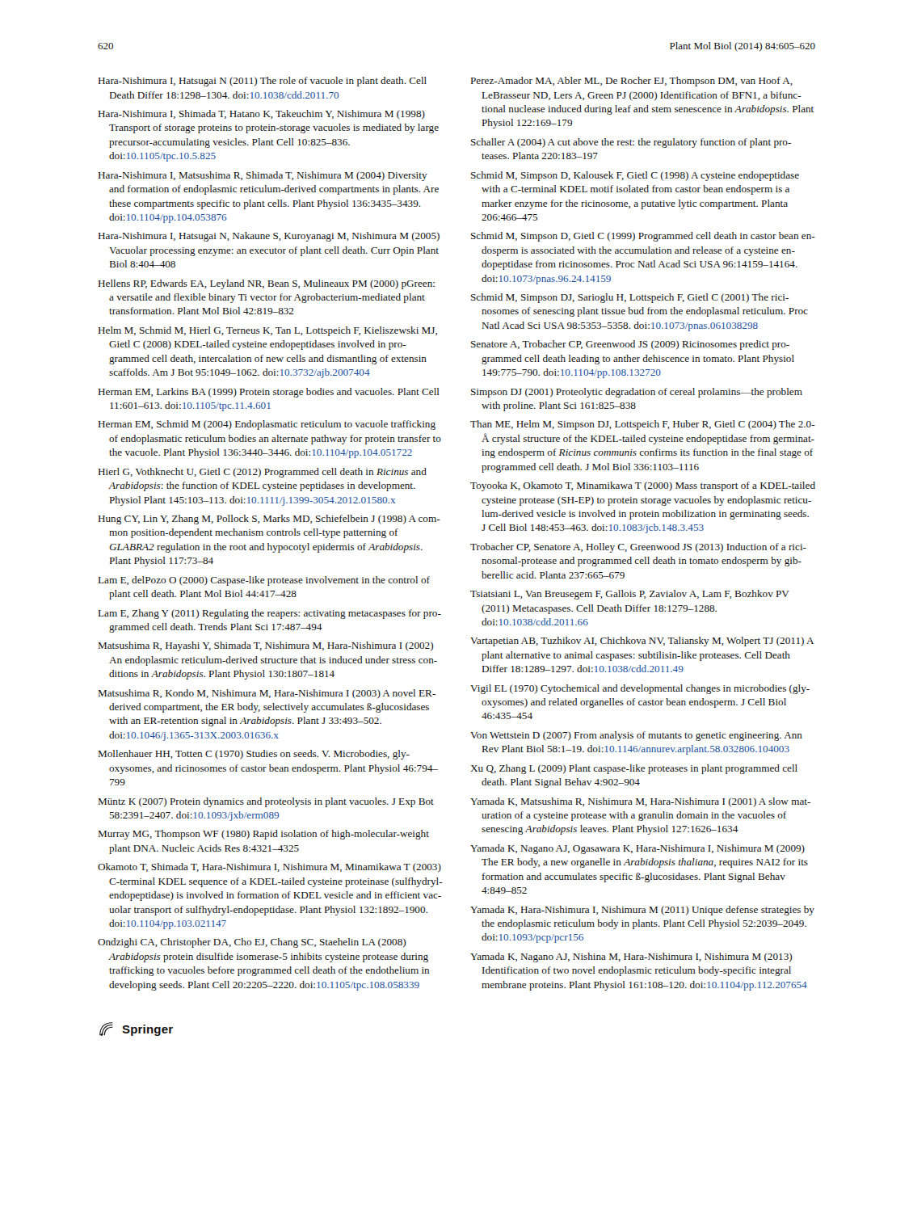620
Plant Mol Biol (2014) 84:605–620
Hara-Nishimura I, Hatsugai N (2011) The role of vacuole in plant death. Cell Death Differ 18:1298–1304. doi:10.1038/cdd.2011.70
Hara-Nishimura I, Shimada T, Hatano K, Takeuchim Y, Nishimura M (1998) Transport of storage proteins to protein-storage vacuoles is mediated by large precursor-accumulating vesicles. Plant Cell 10:825–836. doi:10.1105/tpc.10.5.825
Hara-Nishimura I, Matsushima R, Shimada T, Nishimura M (2004) Diversity and formation of endoplasmic reticulum-derived compartments in plants. Are these compartments specific to plant cells. Plant Physiol 136:3435–3439. doi:10.1104/pp.104.053876
Hara-Nishimura I, Hatsugai N, Nakaune S, Kuroyanagi M, Nishimura M (2005) Vacuolar processing enzyme: an executor of plant cell death. Curr Opin Plant Biol 8:404–408
Hellens RP, Edwards EA, Leyland NR, Bean S, Mulineaux PM (2000) pGreen: a versatile and flexible binary Ti vector for Agrobacterium-mediated plant transformation. Plant Mol Biol 42:819–832
Helm M, Schmid M, Hierl G, Terneus K, Tan L, Lottspeich F, Kieliszewski MJ, Gietl C (2008) KDEL-tailed cysteine endopeptidases involved in programmed cell death, intercalation of new cells and dismantling of extensin scaffolds. Am J Bot 95:1049–1062. doi:10.3732/ajb.2007404
Herman EM, Larkins BA (1999) Protein storage bodies and vacuoles. Plant Cell 11:601–613. doi:10.1105/tpc.11.4.601
Herman EM, Schmid M (2004) Endoplasmatic reticulum to vacuole trafficking of endoplasmatic reticulum bodies an alternate pathway for protein transfer to the vacuole. Plant Physiol 136:3440–3446. doi:10.1104/pp.104.051722
Hierl G, Vothknecht U, Gietl C (2012) Programmed cell death in Ricinus and Arabidopsis: the function of KDEL cysteine peptidases in development. Physiol Plant 145:103–113. doi:10.1111/j.1399-3054.2012.01580.x
Hung CY, Lin Y, Zhang M, Pollock S, Marks MD, Schiefelbein J (1998) A common position-dependent mechanism controls cell-type patterning of GLABRA2 regulation in the root and hypocotyl epidermis of Arabidopsis. Plant Physiol 117:73–84
Lam E, delPozo O (2000) Caspase-like protease involvement in the control of plant cell death. Plant Mol Biol 44:417–428
Lam E, Zhang Y (2011) Regulating the reapers: activating metacaspases for programmed cell death. Trends Plant Sci 17:487–494
Matsushima R, Hayashi Y, Shimada T, Nishimura M, Hara-Nishimura I (2002) An endoplasmic reticulum-derived structure that is induced under stress conditions in Arabidopsis. Plant Physiol 130:1807–1814
Matsushima R, Kondo M, Nishimura M, Hara-Nishimura I (2003) A novel ER-derived compartment, the ER body, selectively accumulates ß-glucosidases with an ER-retention signal in Arabidopsis. Plant J 33:493–502. doi:10.1046/j.1365-313X.2003.01636.x
Mollenhauer HH, Totten C (1970) Studies on seeds. V. Microbodies, glyoxysomes, and ricinosomes of castor bean endosperm. Plant Physiol 46:794–799
Müntz K (2007) Protein dynamics and proteolysis in plant vacuoles. J Exp Bot 58:2391–2407. doi:10.1093/jxb/erm089
Murray MG, Thompson WF (1980) Rapid isolation of high-molecular-weight plant DNA. Nucleic Acids Res 8:4321–4325
Okamoto T, Shimada T, Hara-Nishimura I, Nishimura M, Minamikawa T (2003) C-terminal KDEL sequence of a KDEL-tailed cysteine proteinase (sulfhydryl-endopeptidase) is involved in formation of KDEL vesicle and in efficient vacuolar transport of sulfhydryl-endopeptidase. Plant Physiol 132:1892–1900. doi:10.1104/pp.103.021147
Ondzighi CA, Christopher DA, Cho EJ, Chang SC, Staehelin LA (2008) Arabidopsis protein disulfide isomerase-5 inhibits cysteine protease during trafficking to vacuoles before programmed cell death of the endothelium in developing seeds. Plant Cell 20:2205–2220. doi:10.1105/tpc.108.058339
Perez-Amador MA, Abler ML, De Rocher EJ, Thompson DM, van Hoof A, LeBrasseur ND, Lers A, Green PJ (2000) Identification of BFN1, a bifunctional nuclease induced during leaf and stem senescence in Arabidopsis. Plant Physiol 122:169–179
Schaller A (2004) A cut above the rest: the regulatory function of plant proteases. Planta 220:183–197
Schmid M, Simpson D, Kalousek F, Gietl C (1998) A cysteine endopeptidase with a C-terminal KDEL motif isolated from castor bean endosperm is a marker enzyme for the ricinosome, a putative lytic compartment. Planta 206:466–475
Schmid M, Simpson D, Gietl C (1999) Programmed cell death in castor bean endosperm is associated with the accumulation and release of a cysteine endopeptidase from ricinosomes. Proc Natl Acad Sci USA 96:14159–14164. doi:10.1073/pnas.96.24.14159
Schmid M, Simpson DJ, Sarioglu H, Lottspeich F, Gietl C (2001) The ricinosomes of senescing plant tissue bud from the endoplasmal reticulum. Proc Natl Acad Sci USA 98:5353–5358. doi:10.1073/pnas.061038298
Senatore A, Trobacher CP, Greenwood JS (2009) Ricinosomes predict programmed cell death leading to anther dehiscence in tomato. Plant Physiol 149:775–790. doi:10.1104/pp.108.132720
Simpson DJ (2001) Proteolytic degradation of cereal prolamins—the problem with proline. Plant Sci 161:825–838
Than ME, Helm M, Simpson DJ, Lottspeich F, Huber R, Gietl C (2004) The 2.0-Å crystal structure of the KDEL-tailed cysteine endopeptidase from germinating endosperm of Ricinus communis confirms its function in the final stage of programmed cell death. J Mol Biol 336:1103–1116
Toyooka K, Okamoto T, Minamikawa T (2000) Mass transport of a KDEL-tailed cysteine protease (SH-EP) to protein storage vacuoles by endoplasmic reticulum-derived vesicle is involved in protein mobilization in germinating seeds. J Cell Biol 148:453–463. doi:10.1083/jcb.148.3.453
Trobacher CP, Senatore A, Holley C, Greenwood JS (2013) Induction of a ricinosomal-protease and programmed cell death in tomato endosperm by gibberellic acid. Planta 237:665–679
Tsiatsiani L, Van Breusegem F, Gallois P, Zavialov A, Lam F, Bozhkov PV (2011) Metacaspases. Cell Death Differ 18:1279–1288. doi:10.1038/cdd.2011.66
Vartapetian AB, Tuzhikov AI, Chichkova NV, Taliansky M, Wolpert TJ (2011) A plant alternative to animal caspases: subtilisin-like proteases. Cell Death Differ 18:1289–1297. doi:10.1038/cdd.2011.49
Vigil EL (1970) Cytochemical and developmental changes in microbodies (glyoxysomes) and related organelles of castor bean endosperm. J Cell Biol 46:435–454
Von Wettstein D (2007) From analysis of mutants to genetic engineering. Ann Rev Plant Biol 58:1–19. doi:10.1146/annurev.arplant.58.032806.104003
Xu Q, Zhang L (2009) Plant caspase-like proteases in plant programmed cell death. Plant Signal Behav 4:902–904
Yamada K, Matsushima R, Nishimura M, Hara-Nishimura I (2001) A slow maturation of a cysteine protease with a granulin domain in the vacuoles of senescing Arabidopsis leaves. Plant Physiol 127:1626–1634
Yamada K, Nagano AJ, Ogasawara K, Hara-Nishimura I, Nishimura M (2009) The ER body, a new organelle in Arabidopsis thaliana, requires NAI2 for its formation and accumulates specific ß-glucosidases. Plant Signal Behav 4:849–852
Yamada K, Hara-Nishimura I, Nishimura M (2011) Unique defense strategies by the endoplasmic reticulum body in plants. Plant Cell Physiol 52:2039–2049. doi:10.1093/pcp/pcr156
Yamada K, Nagano AJ, Nishina M, Hara-Nishimura I, Nishimura M (2013) Identification of two novel endoplasmic reticulum body-specific integral membrane proteins. Plant Physiol 161:108–120. doi:10.1104/pp.112.207654
Springer